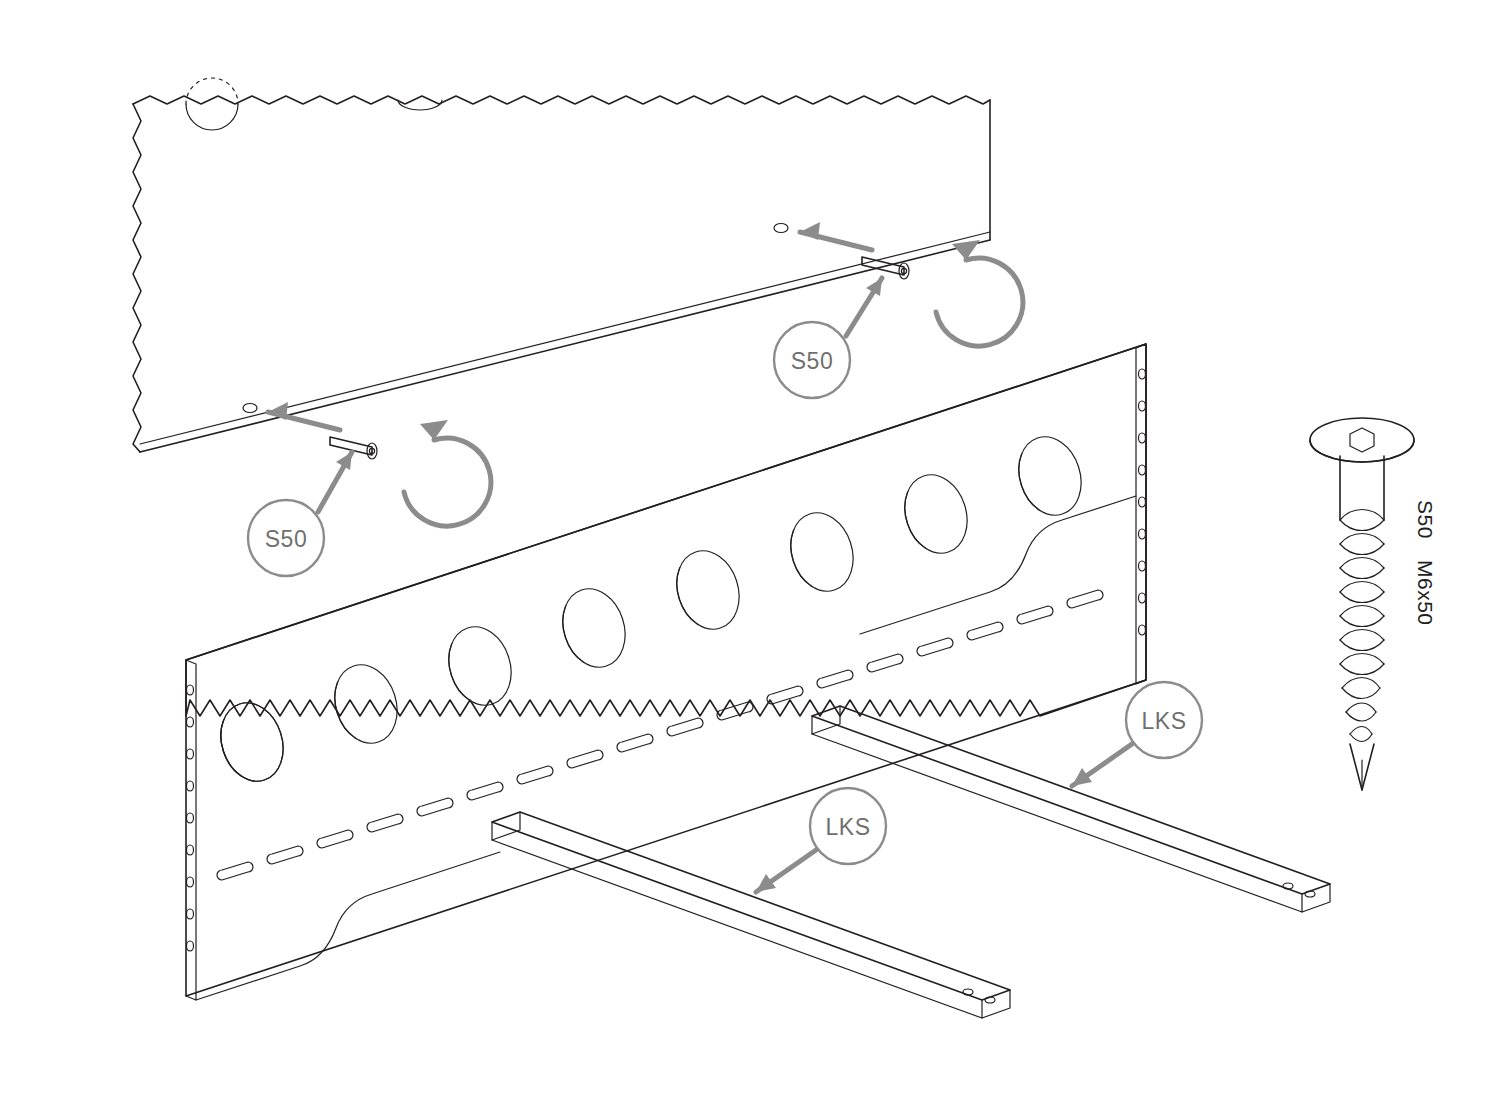Exploded assembly view: perforated panel fastened to a wall with two S50 M6x50 screws and supported by two LKS rails Technical line drawing showing a large perforated panel with round holes and slots, two horizontal support rails labelled LKS, two screw insertion arrows labelled S50 pointing into holes in a wall section, and a detail of the S50 M6x50 screw. S50 S50 LKS LKS S50 M6x50